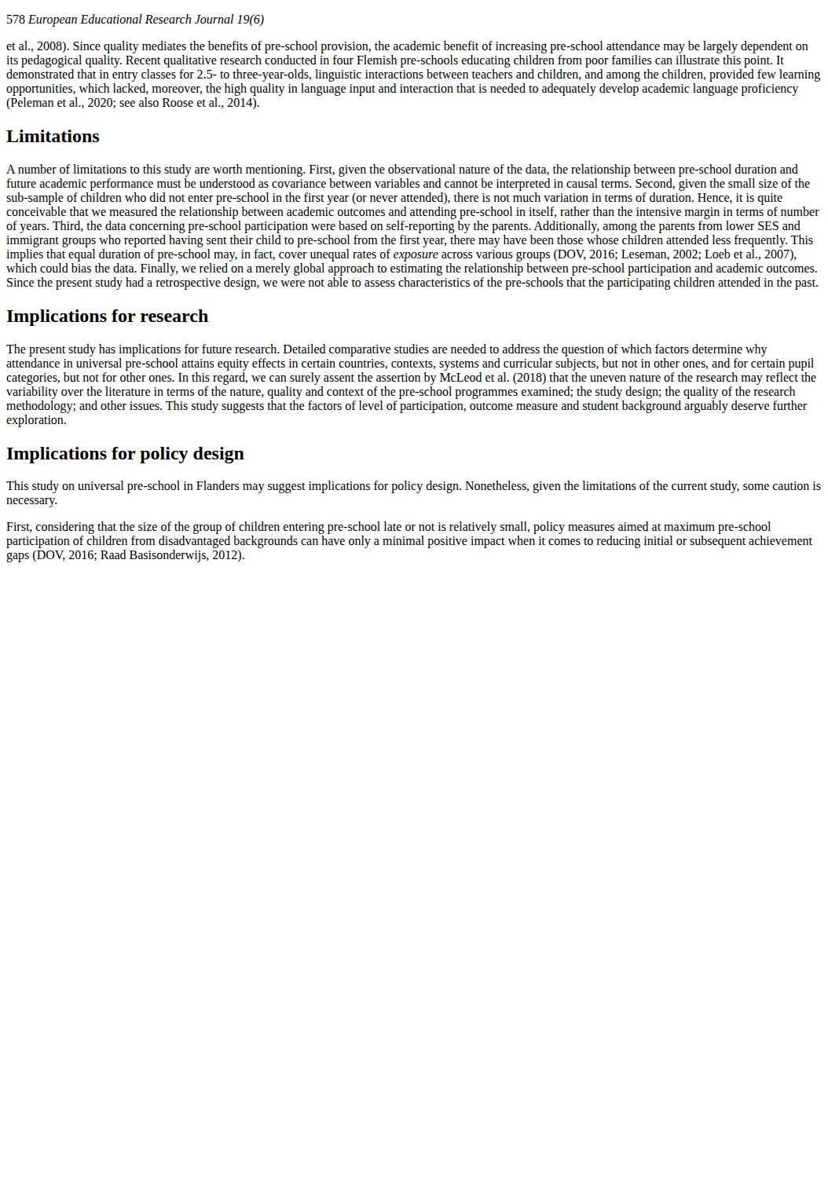578 European Educational Research Journal 19(6)
et al., 2008). Since quality mediates the benefits of pre-school provision, the academic benefit of increasing pre-school attendance may be largely dependent on its pedagogical quality. Recent qualitative research conducted in four Flemish pre-schools educating children from poor families can illustrate this point. It demonstrated that in entry classes for 2.5- to three-year-olds, linguistic interactions between teachers and children, and among the children, provided few learning opportunities, which lacked, moreover, the high quality in language input and interaction that is needed to adequately develop academic language proficiency (Peleman et al., 2020; see also Roose et al., 2014).
Limitations
A number of limitations to this study are worth mentioning. First, given the observational nature of the data, the relationship between pre-school duration and future academic performance must be understood as covariance between variables and cannot be interpreted in causal terms. Second, given the small size of the sub-sample of children who did not enter pre-school in the first year (or never attended), there is not much variation in terms of duration. Hence, it is quite conceivable that we measured the relationship between academic outcomes and attending pre-school in itself, rather than the intensive margin in terms of number of years. Third, the data concerning pre-school participation were based on self-reporting by the parents. Additionally, among the parents from lower SES and immigrant groups who reported having sent their child to pre-school from the first year, there may have been those whose children attended less frequently. This implies that equal duration of pre-school may, in fact, cover unequal rates of exposure across various groups (DOV, 2016; Leseman, 2002; Loeb et al., 2007), which could bias the data. Finally, we relied on a merely global approach to estimating the relationship between pre-school participation and academic outcomes. Since the present study had a retrospective design, we were not able to assess characteristics of the pre-schools that the participating children attended in the past.
Implications for research
The present study has implications for future research. Detailed comparative studies are needed to address the question of which factors determine why attendance in universal pre-school attains equity effects in certain countries, contexts, systems and curricular subjects, but not in other ones, and for certain pupil categories, but not for other ones. In this regard, we can surely assent the assertion by McLeod et al. (2018) that the uneven nature of the research may reflect the variability over the literature in terms of the nature, quality and context of the pre-school programmes examined; the study design; the quality of the research methodology; and other issues. This study suggests that the factors of level of participation, outcome measure and student background arguably deserve further exploration.
Implications for policy design
This study on universal pre-school in Flanders may suggest implications for policy design. Nonetheless, given the limitations of the current study, some caution is necessary.
First, considering that the size of the group of children entering pre-school late or not is relatively small, policy measures aimed at maximum pre-school participation of children from disadvantaged backgrounds can have only a minimal positive impact when it comes to reducing initial or subsequent achievement gaps (DOV, 2016; Raad Basisonderwijs, 2012).